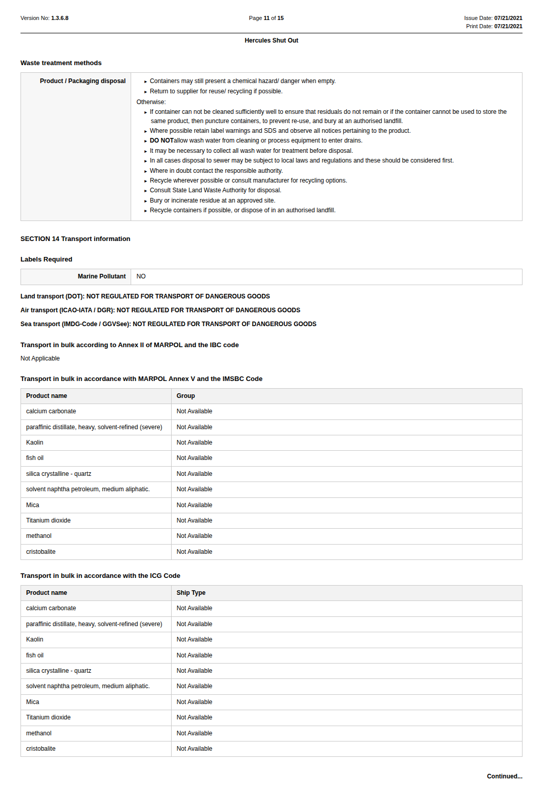Version No: 1.3.6.8
Page 11 of 15
Issue Date: 07/21/2021
Print Date: 07/21/2021
Hercules Shut Out
Waste treatment methods
| Product / Packaging disposal | Containers may still present a chemical hazard/ danger when empty. Return to supplier for reuse/ recycling if possible. Otherwise: If container can not be cleaned sufficiently well to ensure that residuals do not remain or if the container cannot be used to store the same product, then puncture containers, to prevent re-use, and bury at an authorised landfill. Where possible retain label warnings and SDS and observe all notices pertaining to the product. DO NOT allow wash water from cleaning or process equipment to enter drains. It may be necessary to collect all wash water for treatment before disposal. In all cases disposal to sewer may be subject to local laws and regulations and these should be considered first. Where in doubt contact the responsible authority. Recycle wherever possible or consult manufacturer for recycling options. Consult State Land Waste Authority for disposal. Bury or incinerate residue at an approved site. Recycle containers if possible, or dispose of in an authorised landfill. |
SECTION 14 Transport information
Labels Required
| Marine Pollutant | NO |
Land transport (DOT): NOT REGULATED FOR TRANSPORT OF DANGEROUS GOODS
Air transport (ICAO-IATA / DGR): NOT REGULATED FOR TRANSPORT OF DANGEROUS GOODS
Sea transport (IMDG-Code / GGVSee): NOT REGULATED FOR TRANSPORT OF DANGEROUS GOODS
Transport in bulk according to Annex II of MARPOL and the IBC code
Not Applicable
Transport in bulk in accordance with MARPOL Annex V and the IMSBC Code
| Product name | Group |
| --- | --- |
| calcium carbonate | Not Available |
| paraffinic distillate, heavy, solvent-refined (severe) | Not Available |
| Kaolin | Not Available |
| fish oil | Not Available |
| silica crystalline - quartz | Not Available |
| solvent naphtha petroleum, medium aliphatic. | Not Available |
| Mica | Not Available |
| Titanium dioxide | Not Available |
| methanol | Not Available |
| cristobalite | Not Available |
Transport in bulk in accordance with the ICG Code
| Product name | Ship Type |
| --- | --- |
| calcium carbonate | Not Available |
| paraffinic distillate, heavy, solvent-refined (severe) | Not Available |
| Kaolin | Not Available |
| fish oil | Not Available |
| silica crystalline - quartz | Not Available |
| solvent naphtha petroleum, medium aliphatic. | Not Available |
| Mica | Not Available |
| Titanium dioxide | Not Available |
| methanol | Not Available |
| cristobalite | Not Available |
Continued...